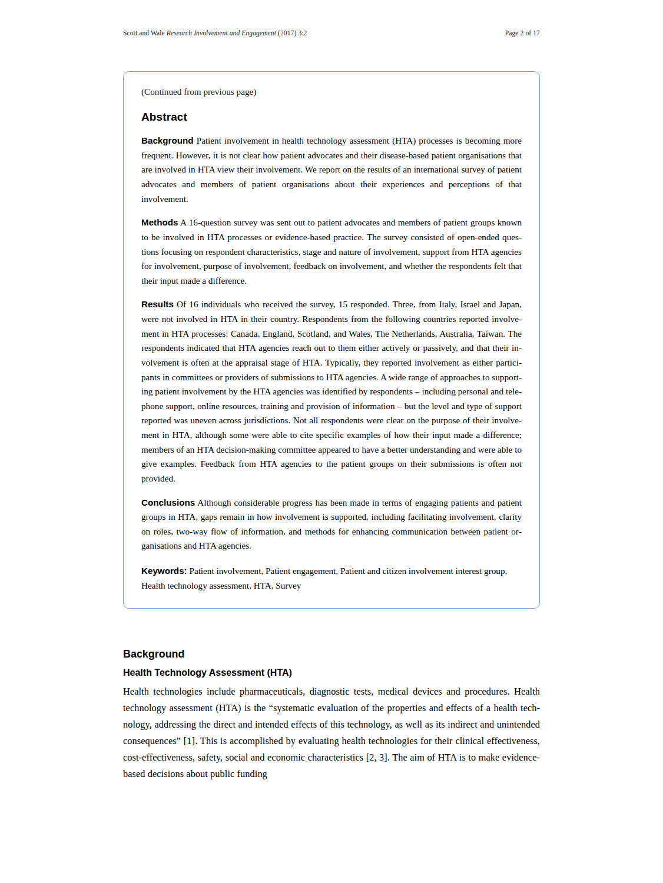Scott and Wale Research Involvement and Engagement (2017) 3:2
Page 2 of 17
(Continued from previous page)
Abstract
Background Patient involvement in health technology assessment (HTA) processes is becoming more frequent. However, it is not clear how patient advocates and their disease-based patient organisations that are involved in HTA view their involvement. We report on the results of an international survey of patient advocates and members of patient organisations about their experiences and perceptions of that involvement.
Methods A 16-question survey was sent out to patient advocates and members of patient groups known to be involved in HTA processes or evidence-based practice. The survey consisted of open-ended questions focusing on respondent characteristics, stage and nature of involvement, support from HTA agencies for involvement, purpose of involvement, feedback on involvement, and whether the respondents felt that their input made a difference.
Results Of 16 individuals who received the survey, 15 responded. Three, from Italy, Israel and Japan, were not involved in HTA in their country. Respondents from the following countries reported involvement in HTA processes: Canada, England, Scotland, and Wales, The Netherlands, Australia, Taiwan. The respondents indicated that HTA agencies reach out to them either actively or passively, and that their involvement is often at the appraisal stage of HTA. Typically, they reported involvement as either participants in committees or providers of submissions to HTA agencies. A wide range of approaches to supporting patient involvement by the HTA agencies was identified by respondents – including personal and telephone support, online resources, training and provision of information – but the level and type of support reported was uneven across jurisdictions. Not all respondents were clear on the purpose of their involvement in HTA, although some were able to cite specific examples of how their input made a difference; members of an HTA decision-making committee appeared to have a better understanding and were able to give examples. Feedback from HTA agencies to the patient groups on their submissions is often not provided.
Conclusions Although considerable progress has been made in terms of engaging patients and patient groups in HTA, gaps remain in how involvement is supported, including facilitating involvement, clarity on roles, two-way flow of information, and methods for enhancing communication between patient organisations and HTA agencies.
Keywords: Patient involvement, Patient engagement, Patient and citizen involvement interest group, Health technology assessment, HTA, Survey
Background
Health Technology Assessment (HTA)
Health technologies include pharmaceuticals, diagnostic tests, medical devices and procedures. Health technology assessment (HTA) is the “systematic evaluation of the properties and effects of a health technology, addressing the direct and intended effects of this technology, as well as its indirect and unintended consequences” [1]. This is accomplished by evaluating health technologies for their clinical effectiveness, cost-effectiveness, safety, social and economic characteristics [2, 3]. The aim of HTA is to make evidence-based decisions about public funding